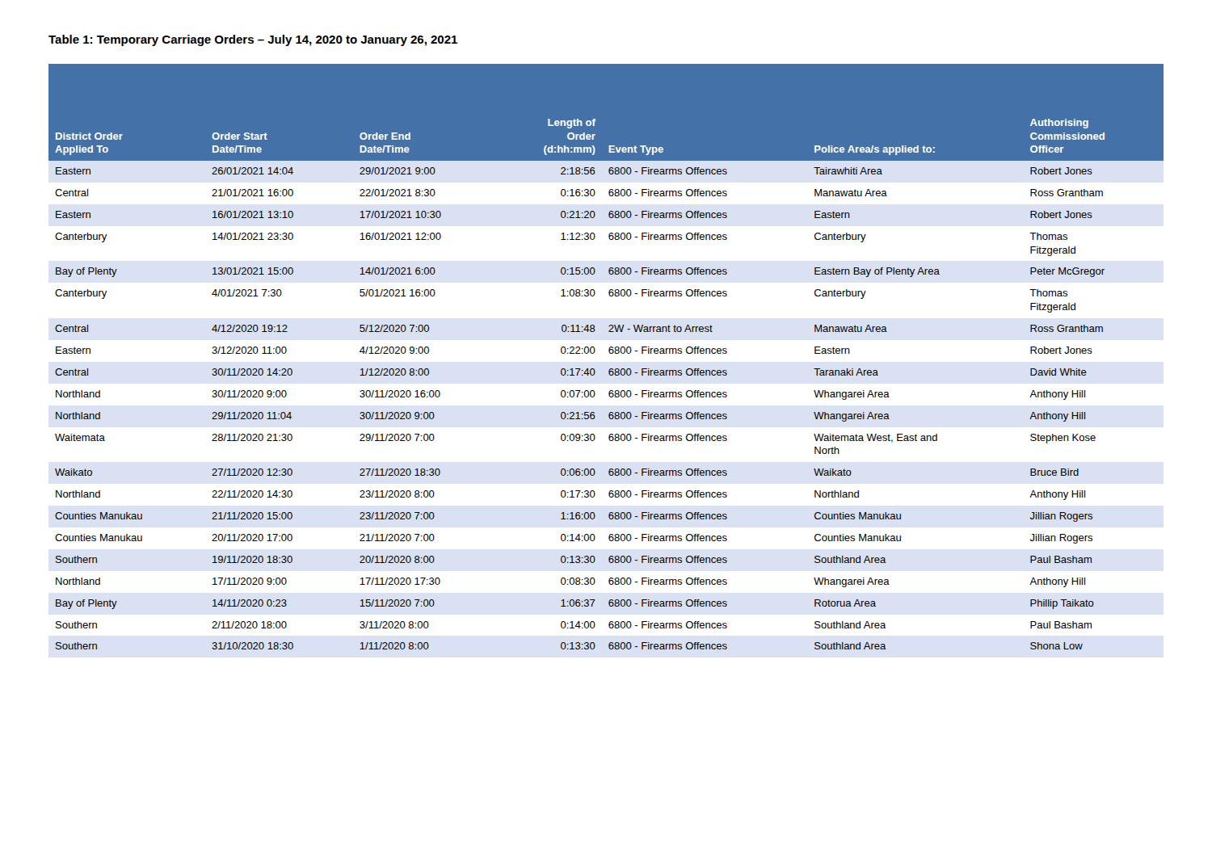Table 1: Temporary Carriage Orders – July 14, 2020 to January 26, 2021
| District Order Applied To | Order Start Date/Time | Order End Date/Time | Length of Order (d:hh:mm) | Event Type | Police Area/s applied to: | Authorising Commissioned Officer |
| --- | --- | --- | --- | --- | --- | --- |
| Eastern | 26/01/2021 14:04 | 29/01/2021 9:00 | 2:18:56 | 6800 - Firearms Offences | Tairawhiti Area | Robert Jones |
| Central | 21/01/2021 16:00 | 22/01/2021 8:30 | 0:16:30 | 6800 - Firearms Offences | Manawatu Area | Ross Grantham |
| Eastern | 16/01/2021 13:10 | 17/01/2021 10:30 | 0:21:20 | 6800 - Firearms Offences | Eastern | Robert Jones |
| Canterbury | 14/01/2021 23:30 | 16/01/2021 12:00 | 1:12:30 | 6800 - Firearms Offences | Canterbury | Thomas Fitzgerald |
| Bay of Plenty | 13/01/2021 15:00 | 14/01/2021 6:00 | 0:15:00 | 6800 - Firearms Offences | Eastern Bay of Plenty Area | Peter McGregor |
| Canterbury | 4/01/2021 7:30 | 5/01/2021 16:00 | 1:08:30 | 6800 - Firearms Offences | Canterbury | Thomas Fitzgerald |
| Central | 4/12/2020 19:12 | 5/12/2020 7:00 | 0:11:48 | 2W - Warrant to Arrest | Manawatu Area | Ross Grantham |
| Eastern | 3/12/2020 11:00 | 4/12/2020 9:00 | 0:22:00 | 6800 - Firearms Offences | Eastern | Robert Jones |
| Central | 30/11/2020 14:20 | 1/12/2020 8:00 | 0:17:40 | 6800 - Firearms Offences | Taranaki Area | David White |
| Northland | 30/11/2020 9:00 | 30/11/2020 16:00 | 0:07:00 | 6800 - Firearms Offences | Whangarei Area | Anthony Hill |
| Northland | 29/11/2020 11:04 | 30/11/2020 9:00 | 0:21:56 | 6800 - Firearms Offences | Whangarei Area | Anthony Hill |
| Waitemata | 28/11/2020 21:30 | 29/11/2020 7:00 | 0:09:30 | 6800 - Firearms Offences | Waitemata West, East and North | Stephen Kose |
| Waikato | 27/11/2020 12:30 | 27/11/2020 18:30 | 0:06:00 | 6800 - Firearms Offences | Waikato | Bruce Bird |
| Northland | 22/11/2020 14:30 | 23/11/2020 8:00 | 0:17:30 | 6800 - Firearms Offences | Northland | Anthony Hill |
| Counties Manukau | 21/11/2020 15:00 | 23/11/2020 7:00 | 1:16:00 | 6800 - Firearms Offences | Counties Manukau | Jillian Rogers |
| Counties Manukau | 20/11/2020 17:00 | 21/11/2020 7:00 | 0:14:00 | 6800 - Firearms Offences | Counties Manukau | Jillian Rogers |
| Southern | 19/11/2020 18:30 | 20/11/2020 8:00 | 0:13:30 | 6800 - Firearms Offences | Southland Area | Paul Basham |
| Northland | 17/11/2020 9:00 | 17/11/2020 17:30 | 0:08:30 | 6800 - Firearms Offences | Whangarei Area | Anthony Hill |
| Bay of Plenty | 14/11/2020 0:23 | 15/11/2020 7:00 | 1:06:37 | 6800 - Firearms Offences | Rotorua Area | Phillip Taikato |
| Southern | 2/11/2020 18:00 | 3/11/2020 8:00 | 0:14:00 | 6800 - Firearms Offences | Southland Area | Paul Basham |
| Southern | 31/10/2020 18:30 | 1/11/2020 8:00 | 0:13:30 | 6800 - Firearms Offences | Southland Area | Shona Low |